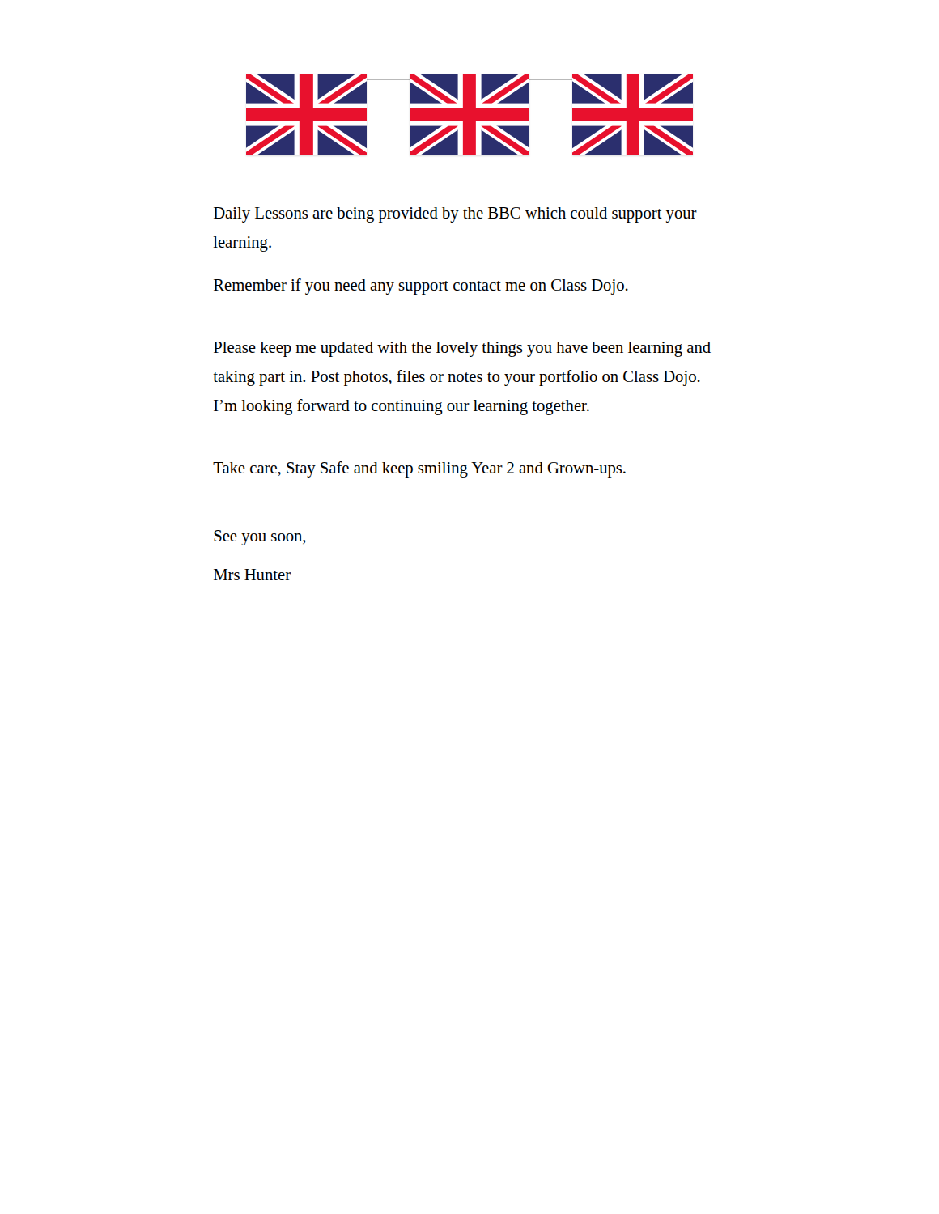Daily Lessons are being provided by the BBC which could support your learning.
Remember if you need any support contact me on Class Dojo.
Please keep me updated with the lovely things you have been learning and taking part in. Post photos, files or notes to your portfolio on Class Dojo. I’m looking forward to continuing our learning together.
Take care, Stay Safe and keep smiling Year 2 and Grown-ups.
See you soon,
Mrs Hunter